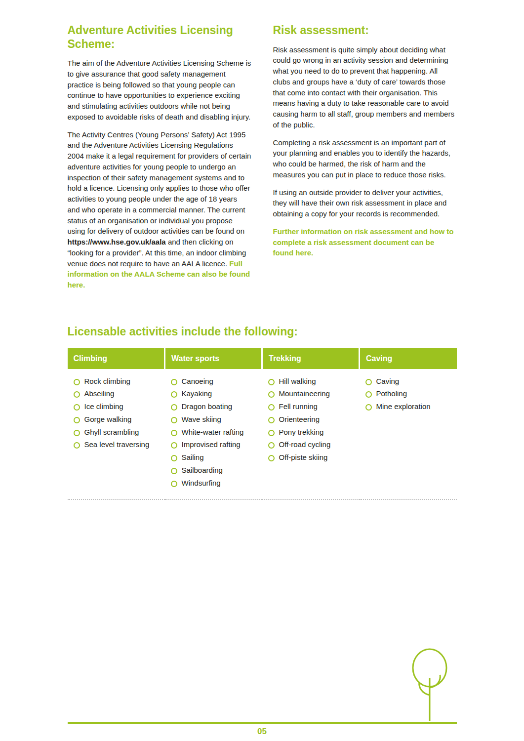Adventure Activities Licensing Scheme:
The aim of the Adventure Activities Licensing Scheme is to give assurance that good safety management practice is being followed so that young people can continue to have opportunities to experience exciting and stimulating activities outdoors while not being exposed to avoidable risks of death and disabling injury.
The Activity Centres (Young Persons’ Safety) Act 1995 and the Adventure Activities Licensing Regulations 2004 make it a legal requirement for providers of certain adventure activities for young people to undergo an inspection of their safety management systems and to hold a licence. Licensing only applies to those who offer activities to young people under the age of 18 years and who operate in a commercial manner. The current status of an organisation or individual you propose using for delivery of outdoor activities can be found on https://www.hse.gov.uk/aala and then clicking on “looking for a provider”. At this time, an indoor climbing venue does not require to have an AALA licence. Full information on the AALA Scheme can also be found here.
Risk assessment:
Risk assessment is quite simply about deciding what could go wrong in an activity session and determining what you need to do to prevent that happening. All clubs and groups have a ‘duty of care’ towards those that come into contact with their organisation. This means having a duty to take reasonable care to avoid causing harm to all staff, group members and members of the public.
Completing a risk assessment is an important part of your planning and enables you to identify the hazards, who could be harmed, the risk of harm and the measures you can put in place to reduce those risks.
If using an outside provider to deliver your activities, they will have their own risk assessment in place and obtaining a copy for your records is recommended.
Further information on risk assessment and how to complete a risk assessment document can be found here.
Licensable activities include the following:
| Climbing | Water sports | Trekking | Caving |
| --- | --- | --- | --- |
| Rock climbing Abseiling Ice climbing Gorge walking Ghyll scrambling Sea level traversing | Canoeing Kayaking Dragon boating Wave skiing White-water rafting Improvised rafting Sailing Sailboarding Windsurfing | Hill walking Mountaineering Fell running Orienteering Pony trekking Off-road cycling Off-piste skiing | Caving Potholing Mine exploration |
05